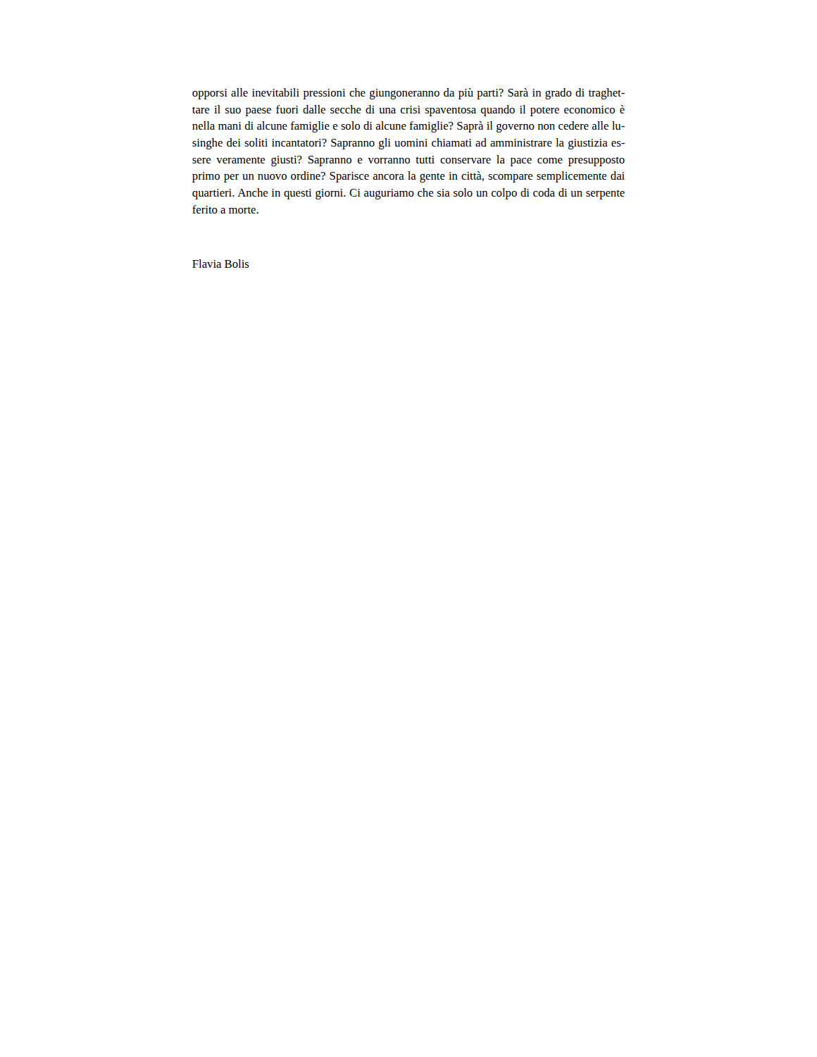opporsi alle inevitabili pressioni che giungoneranno da più parti? Sarà in grado di traghettare il suo paese fuori dalle secche di una crisi spaventosa quando il potere economico è nella mani di alcune famiglie e solo di alcune famiglie? Saprà il governo non cedere alle lusinghe dei soliti incantatori? Sapranno gli uomini chiamati ad amministrare la giustizia essere veramente giusti? Sapranno e vorranno tutti conservare la pace come presupposto primo per un nuovo ordine? Sparisce ancora la gente in città, scompare semplicemente dai quartieri. Anche in questi giorni. Ci auguriamo che sia solo un colpo di coda di un serpente ferito a morte.
Flavia Bolis